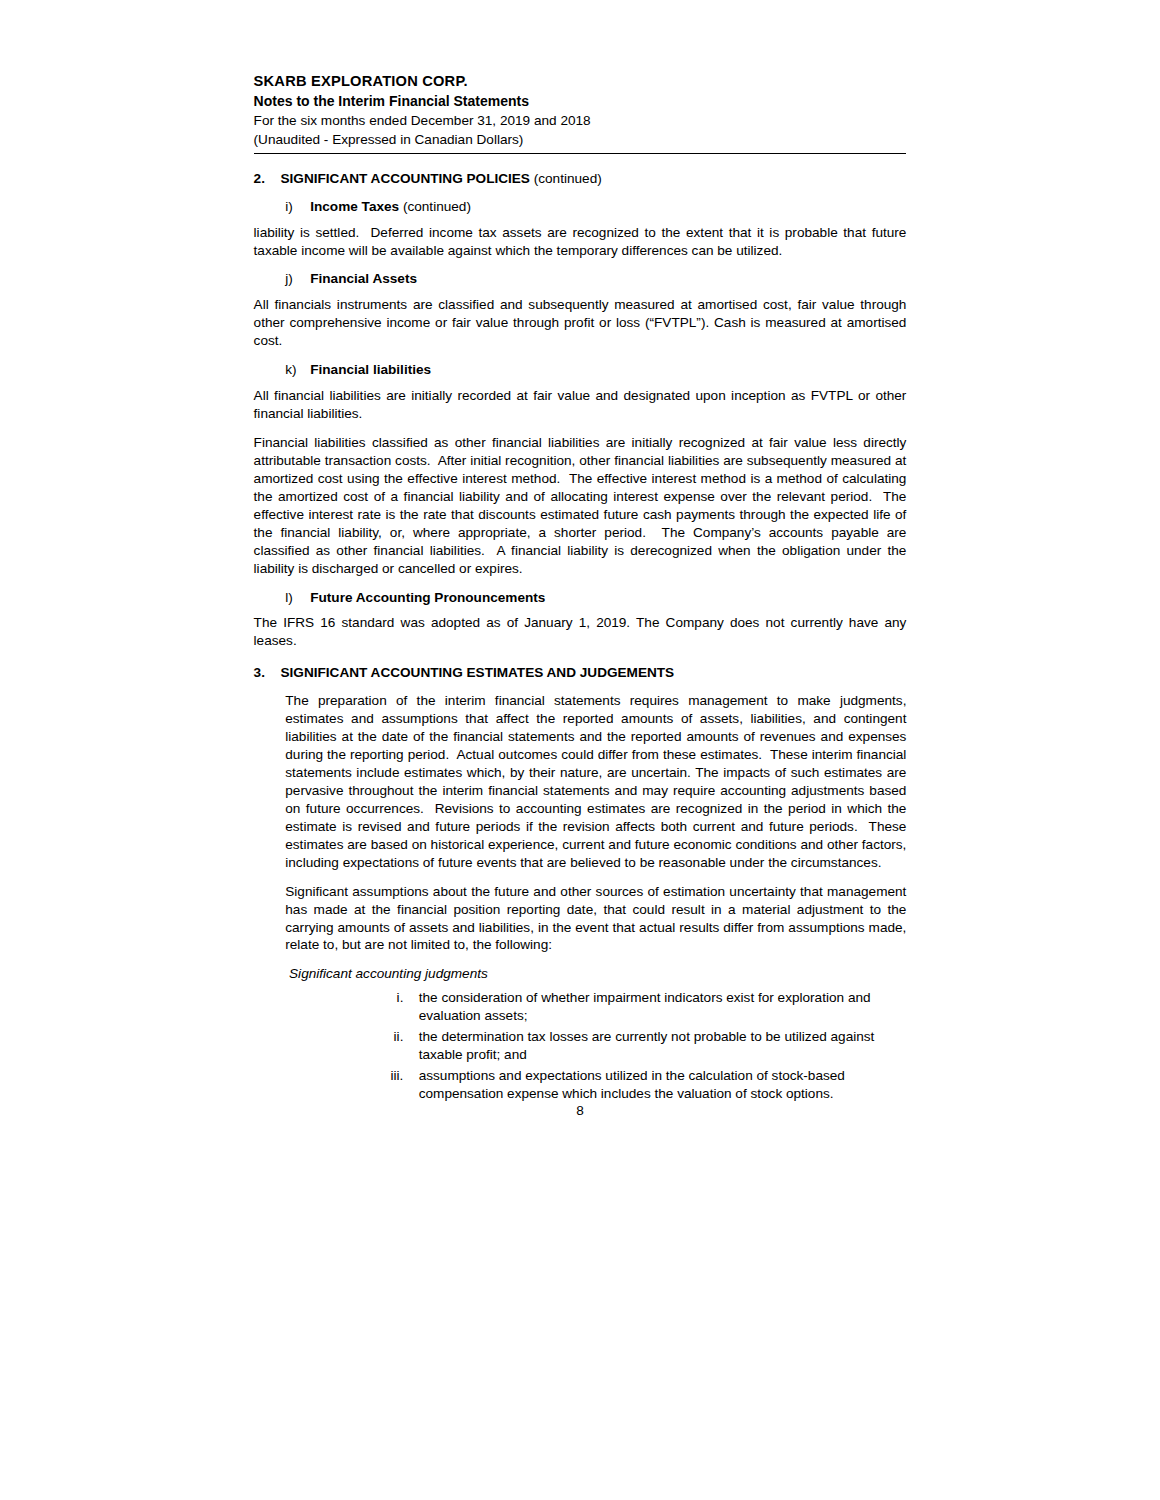SKARB EXPLORATION CORP.
Notes to the Interim Financial Statements
For the six months ended December 31, 2019 and 2018
(Unaudited - Expressed in Canadian Dollars)
2. SIGNIFICANT ACCOUNTING POLICIES (continued)
i) Income Taxes (continued)
liability is settled. Deferred income tax assets are recognized to the extent that it is probable that future taxable income will be available against which the temporary differences can be utilized.
j) Financial Assets
All financials instruments are classified and subsequently measured at amortised cost, fair value through other comprehensive income or fair value through profit or loss (“FVTPL”). Cash is measured at amortised cost.
k) Financial liabilities
All financial liabilities are initially recorded at fair value and designated upon inception as FVTPL or other financial liabilities.
Financial liabilities classified as other financial liabilities are initially recognized at fair value less directly attributable transaction costs. After initial recognition, other financial liabilities are subsequently measured at amortized cost using the effective interest method. The effective interest method is a method of calculating the amortized cost of a financial liability and of allocating interest expense over the relevant period. The effective interest rate is the rate that discounts estimated future cash payments through the expected life of the financial liability, or, where appropriate, a shorter period. The Company’s accounts payable are classified as other financial liabilities. A financial liability is derecognized when the obligation under the liability is discharged or cancelled or expires.
l) Future Accounting Pronouncements
The IFRS 16 standard was adopted as of January 1, 2019. The Company does not currently have any leases.
3. SIGNIFICANT ACCOUNTING ESTIMATES AND JUDGEMENTS
The preparation of the interim financial statements requires management to make judgments, estimates and assumptions that affect the reported amounts of assets, liabilities, and contingent liabilities at the date of the financial statements and the reported amounts of revenues and expenses during the reporting period. Actual outcomes could differ from these estimates. These interim financial statements include estimates which, by their nature, are uncertain. The impacts of such estimates are pervasive throughout the interim financial statements and may require accounting adjustments based on future occurrences. Revisions to accounting estimates are recognized in the period in which the estimate is revised and future periods if the revision affects both current and future periods. These estimates are based on historical experience, current and future economic conditions and other factors, including expectations of future events that are believed to be reasonable under the circumstances.
Significant assumptions about the future and other sources of estimation uncertainty that management has made at the financial position reporting date, that could result in a material adjustment to the carrying amounts of assets and liabilities, in the event that actual results differ from assumptions made, relate to, but are not limited to, the following:
Significant accounting judgments
the consideration of whether impairment indicators exist for exploration and evaluation assets;
the determination tax losses are currently not probable to be utilized against taxable profit; and
assumptions and expectations utilized in the calculation of stock-based compensation expense which includes the valuation of stock options.
8